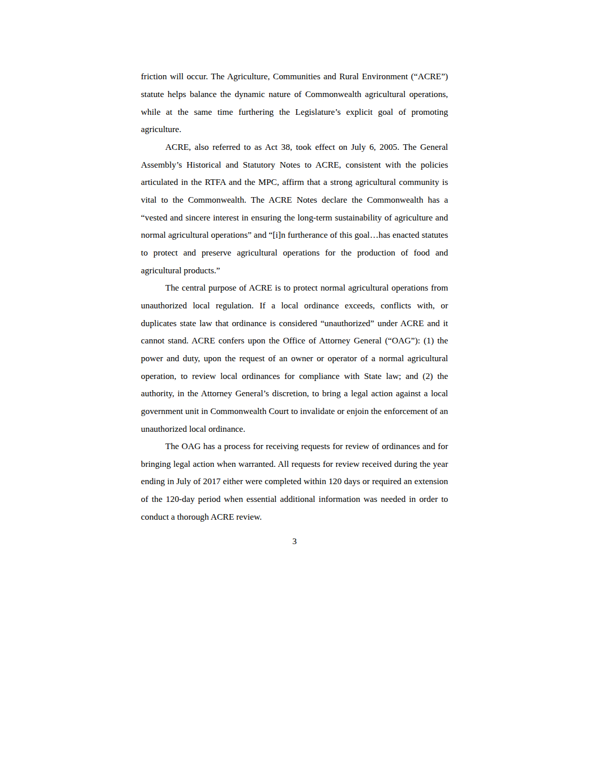friction will occur. The Agriculture, Communities and Rural Environment (“ACRE”) statute helps balance the dynamic nature of Commonwealth agricultural operations, while at the same time furthering the Legislature’s explicit goal of promoting agriculture.
ACRE, also referred to as Act 38, took effect on July 6, 2005. The General Assembly’s Historical and Statutory Notes to ACRE, consistent with the policies articulated in the RTFA and the MPC, affirm that a strong agricultural community is vital to the Commonwealth. The ACRE Notes declare the Commonwealth has a “vested and sincere interest in ensuring the long-term sustainability of agriculture and normal agricultural operations” and “[i]n furtherance of this goal…has enacted statutes to protect and preserve agricultural operations for the production of food and agricultural products.”
The central purpose of ACRE is to protect normal agricultural operations from unauthorized local regulation. If a local ordinance exceeds, conflicts with, or duplicates state law that ordinance is considered “unauthorized” under ACRE and it cannot stand. ACRE confers upon the Office of Attorney General (“OAG”): (1) the power and duty, upon the request of an owner or operator of a normal agricultural operation, to review local ordinances for compliance with State law; and (2) the authority, in the Attorney General’s discretion, to bring a legal action against a local government unit in Commonwealth Court to invalidate or enjoin the enforcement of an unauthorized local ordinance.
The OAG has a process for receiving requests for review of ordinances and for bringing legal action when warranted. All requests for review received during the year ending in July of 2017 either were completed within 120 days or required an extension of the 120-day period when essential additional information was needed in order to conduct a thorough ACRE review.
3